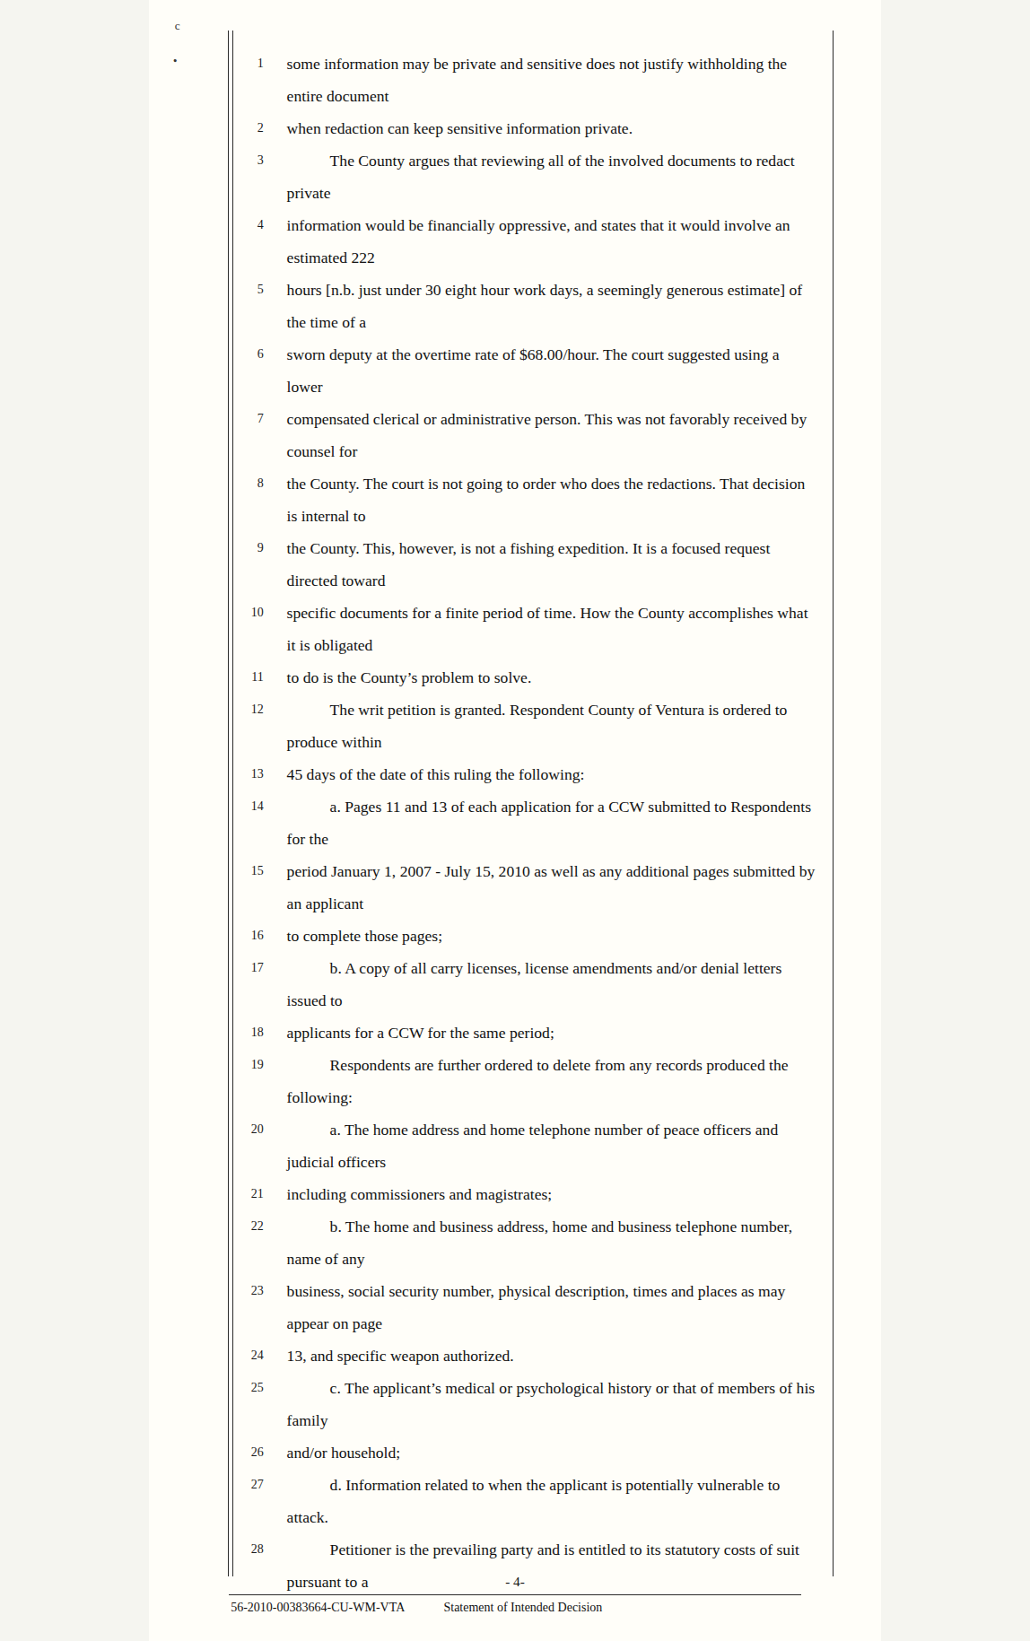c •
some information may be private and sensitive does not justify withholding the entire document
when redaction can keep sensitive information private.
The County argues that reviewing all of the involved documents to redact private
information would be financially oppressive, and states that it would involve an estimated 222
hours [n.b. just under 30 eight hour work days, a seemingly generous estimate] of the time of a
sworn deputy at the overtime rate of $68.00/hour. The court suggested using a lower
compensated clerical or administrative person. This was not favorably received by counsel for
the County. The court is not going to order who does the redactions. That decision is internal to
the County. This, however, is not a fishing expedition. It is a focused request directed toward
specific documents for a finite period of time. How the County accomplishes what it is obligated
to do is the County’s problem to solve.
The writ petition is granted. Respondent County of Ventura is ordered to produce within
45 days of the date of this ruling the following:
a. Pages 11 and 13 of each application for a CCW submitted to Respondents for the
period January 1, 2007 - July 15, 2010 as well as any additional pages submitted by an applicant
to complete those pages;
b. A copy of all carry licenses, license amendments and/or denial letters issued to
applicants for a CCW for the same period;
Respondents are further ordered to delete from any records produced the following:
a. The home address and home telephone number of peace officers and judicial officers
including commissioners and magistrates;
b. The home and business address, home and business telephone number, name of any
business, social security number, physical description, times and places as may appear on page
13, and specific weapon authorized.
c. The applicant’s medical or psychological history or that of members of his family
and/or household;
d. Information related to when the applicant is potentially vulnerable to attack.
Petitioner is the prevailing party and is entitled to its statutory costs of suit pursuant to a
- 4-
56-2010-00383664-CU-WM-VTA Statement of Intended Decision